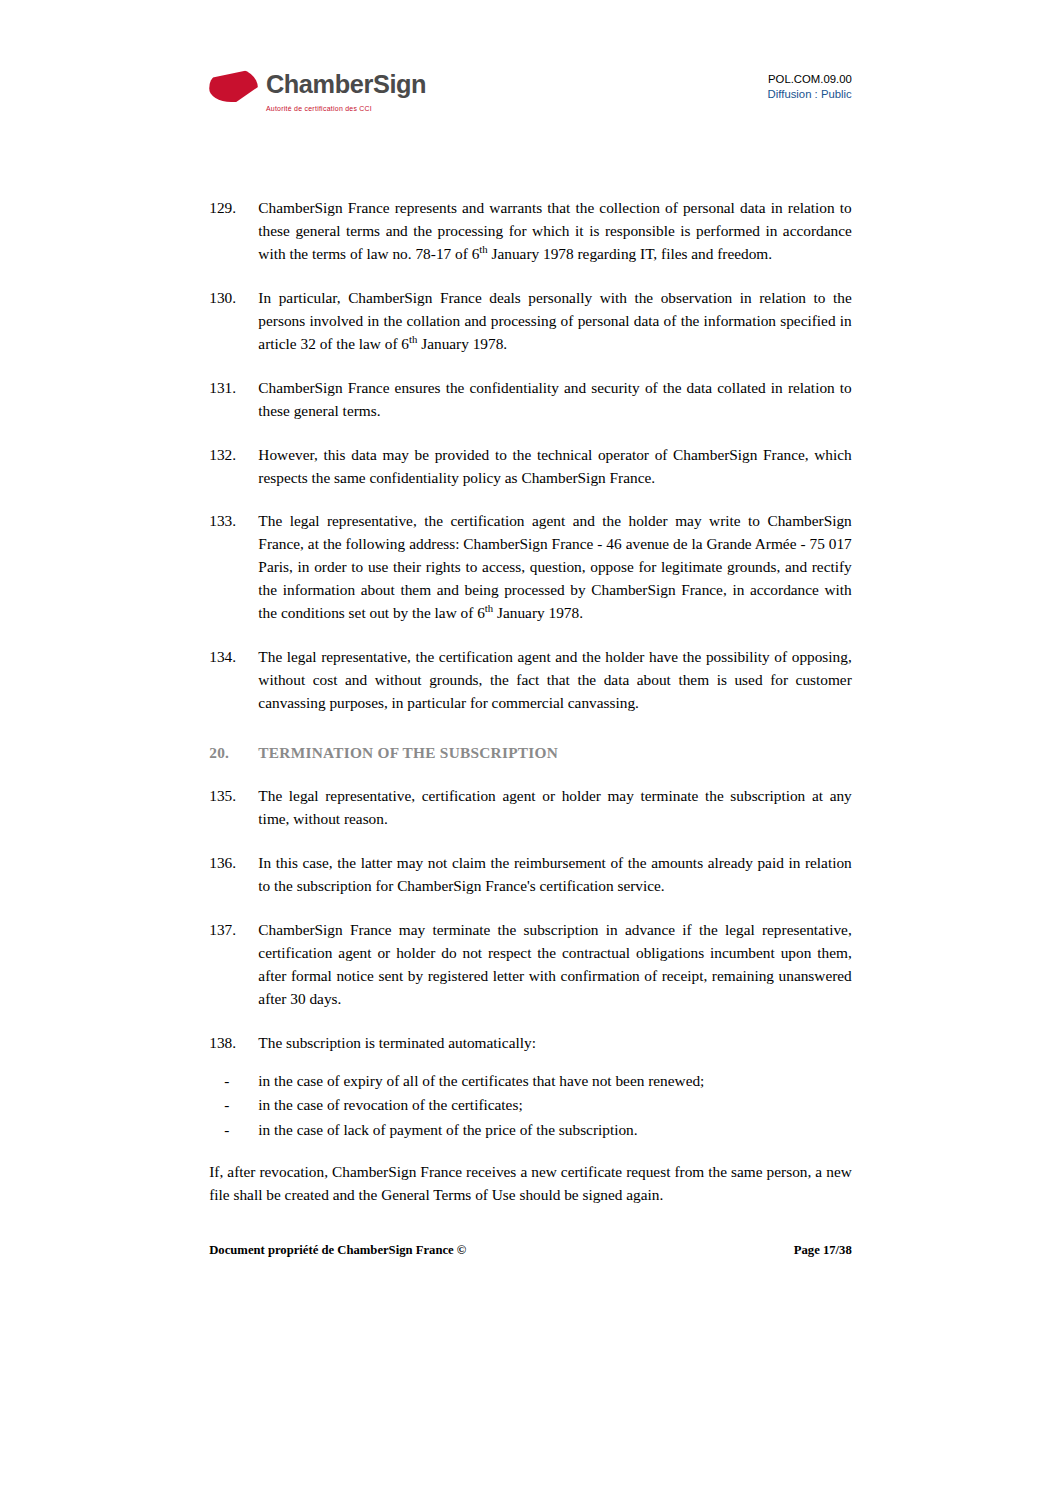ChamberSign
Autorité de certification des CCI
POL.COM.09.00
Diffusion : Public
ChamberSign France represents and warrants that the collection of personal data in relation to these general terms and the processing for which it is responsible is performed in accordance with the terms of law no. 78-17 of 6th January 1978 regarding IT, files and freedom.
In particular, ChamberSign France deals personally with the observation in relation to the persons involved in the collation and processing of personal data of the information specified in article 32 of the law of 6th January 1978.
ChamberSign France ensures the confidentiality and security of the data collated in relation to these general terms.
However, this data may be provided to the technical operator of ChamberSign France, which respects the same confidentiality policy as ChamberSign France.
The legal representative, the certification agent and the holder may write to ChamberSign France, at the following address: ChamberSign France - 46 avenue de la Grande Armée - 75 017 Paris, in order to use their rights to access, question, oppose for legitimate grounds, and rectify the information about them and being processed by ChamberSign France, in accordance with the conditions set out by the law of 6th January 1978.
The legal representative, the certification agent and the holder have the possibility of opposing, without cost and without grounds, the fact that the data about them is used for customer canvassing purposes, in particular for commercial canvassing.
20. TERMINATION OF THE SUBSCRIPTION
The legal representative, certification agent or holder may terminate the subscription at any time, without reason.
In this case, the latter may not claim the reimbursement of the amounts already paid in relation to the subscription for ChamberSign France's certification service.
ChamberSign France may terminate the subscription in advance if the legal representative, certification agent or holder do not respect the contractual obligations incumbent upon them, after formal notice sent by registered letter with confirmation of receipt, remaining unanswered after 30 days.
The subscription is terminated automatically:
in the case of expiry of all of the certificates that have not been renewed;
in the case of revocation of the certificates;
in the case of lack of payment of the price of the subscription.
If, after revocation, ChamberSign France receives a new certificate request from the same person, a new file shall be created and the General Terms of Use should be signed again.
Document propriété de ChamberSign France ©
Page 17/38